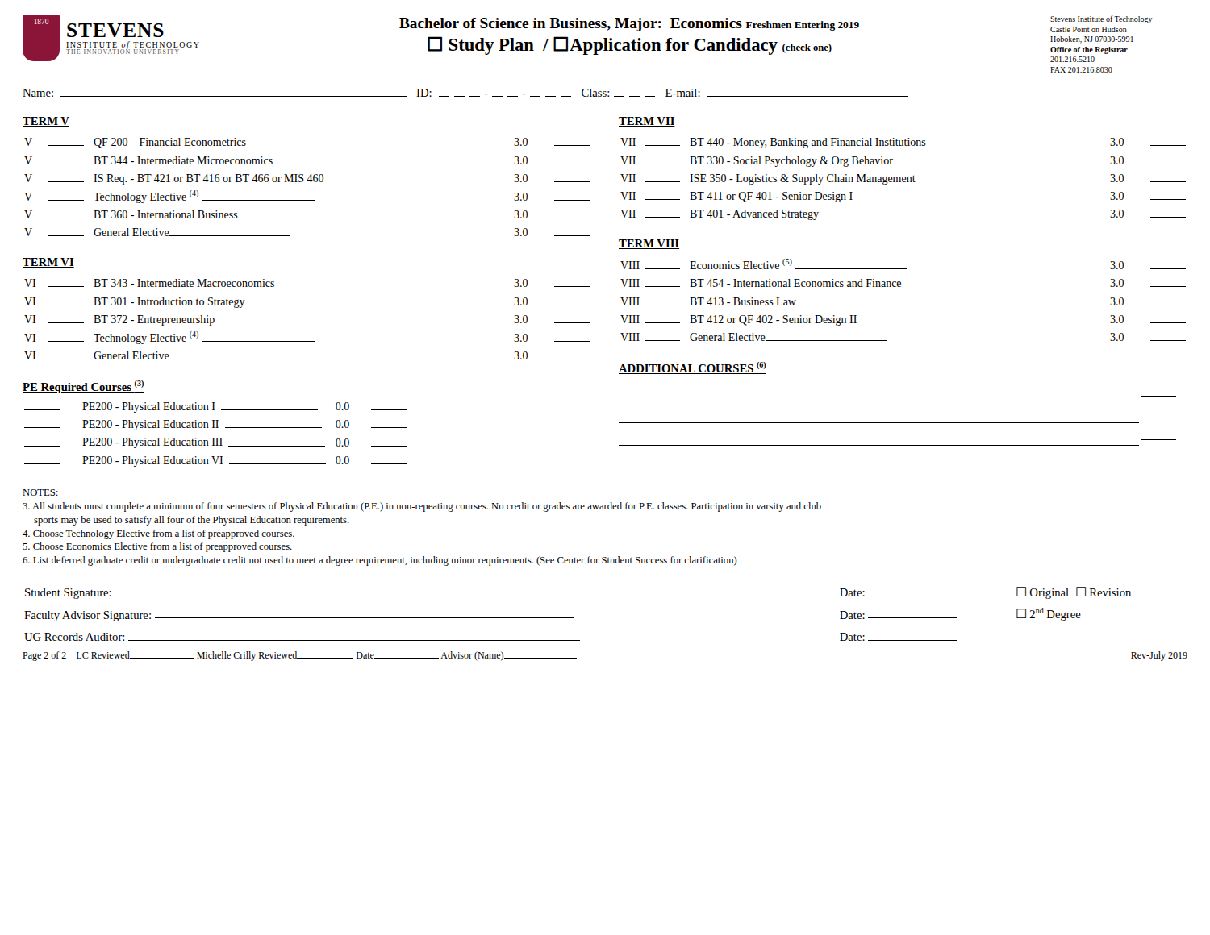1870
STEVENS
INSTITUTE of TECHNOLOGY
THE INNOVATION UNIVERSITY
Bachelor of Science in Business, Major: Economics Freshmen Entering 2019
☐ Study Plan / ☐Application for Candidacy (check one)
Stevens Institute of Technology
Castle Point on Hudson
Hoboken, NJ 07030-5991
Office of the Registrar
201.216.5210
FAX 201.216.8030
Name: ID: - - Class: E-mail:
TERM V
| V | | QF 200 – Financial Econometrics | 3.0 | |
| V | | BT 344 - Intermediate Microeconomics | 3.0 | |
| V | | IS Req. - BT 421 or BT 416 or BT 466 or MIS 460 | 3.0 | |
| V | | Technology Elective (4) | 3.0 | |
| V | | BT 360 - International Business | 3.0 | |
| V | | General Elective | 3.0 | |
TERM VI
| VI | | BT 343 - Intermediate Macroeconomics | 3.0 | |
| VI | | BT 301 - Introduction to Strategy | 3.0 | |
| VI | | BT 372 - Entrepreneurship | 3.0 | |
| VI | | Technology Elective (4) | 3.0 | |
| VI | | General Elective | 3.0 | |
PE Required Courses (3)
| | PE200 - Physical Education I | 0.0 | |
| | PE200 - Physical Education II | 0.0 | |
| | PE200 - Physical Education III | 0.0 | |
| | PE200 - Physical Education VI | 0.0 | |
TERM VII
| VII | | BT 440 - Money, Banking and Financial Institutions | 3.0 | |
| VII | | BT 330 - Social Psychology & Org Behavior | 3.0 | |
| VII | | ISE 350 - Logistics & Supply Chain Management | 3.0 | |
| VII | | BT 411 or QF 401 - Senior Design I | 3.0 | |
| VII | | BT 401 - Advanced Strategy | 3.0 | |
TERM VIII
| VIII | | Economics Elective (5) | 3.0 | |
| VIII | | BT 454 - International Economics and Finance | 3.0 | |
| VIII | | BT 413 - Business Law | 3.0 | |
| VIII | | BT 412 or QF 402 - Senior Design II | 3.0 | |
| VIII | | General Elective | 3.0 | |
ADDITIONAL COURSES (6)
NOTES:
3. All students must complete a minimum of four semesters of Physical Education (P.E.) in non-repeating courses. No credit or grades are awarded for P.E. classes. Participation in varsity and club
sports may be used to satisfy all four of the Physical Education requirements.
4. Choose Technology Elective from a list of preapproved courses.
5. Choose Economics Elective from a list of preapproved courses.
6. List deferred graduate credit or undergraduate credit not used to meet a degree requirement, including minor requirements. (See Center for Student Success for clarification)
| Student Signature: | Date: | ☐ Original ☐ Revision |
| Faculty Advisor Signature: | Date: | ☐ 2 nd Degree |
| UG Records Auditor: | Date: | |
Page 2 of 2 LC Reviewed Michelle Crilly Reviewed Date Advisor (Name)
Rev-July 2019